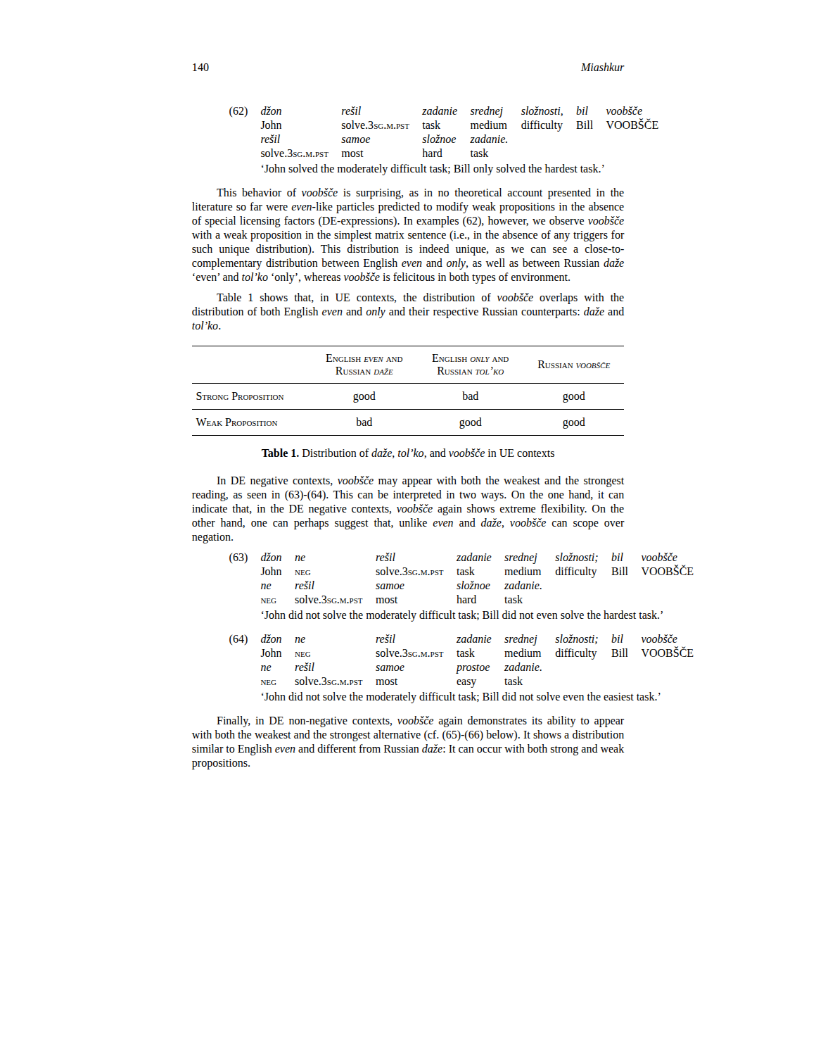140 Miashkur
(62) džon rešil zadanie srednej složnosti, bil voobšče John solve.3sg.m.pst task medium difficulty Bill voobšče rešil samoe složnoe zadanie. solve.3sg.m.pst most hard task ‘John solved the moderately difficult task; Bill only solved the hardest task.’
This behavior of voobšče is surprising, as in no theoretical account presented in the literature so far were even-like particles predicted to modify weak propositions in the absence of special licensing factors (DE-expressions). In examples (62), however, we observe voobšče with a weak proposition in the simplest matrix sentence (i.e., in the absence of any triggers for such unique distribution). This distribution is indeed unique, as we can see a close-to-complementary distribution between English even and only, as well as between Russian daže ‘even’ and tol’ko ‘only’, whereas voobšče is felicitous in both types of environment.
Table 1 shows that, in UE contexts, the distribution of voobšče overlaps with the distribution of both English even and only and their respective Russian counterparts: daže and tol’ko.
| | English even and Russian daže | English only and Russian tol’ko | Russian voobšče |
| --- | --- | --- | --- |
| Strong Proposition | good | bad | good |
| Weak Proposition | bad | good | good |
Table 1. Distribution of daže, tol’ko, and voobšče in UE contexts
In DE negative contexts, voobšče may appear with both the weakest and the strongest reading, as seen in (63)-(64). This can be interpreted in two ways. On the one hand, it can indicate that, in the DE negative contexts, voobšče again shows extreme flexibility. On the other hand, one can perhaps suggest that, unlike even and daže, voobšče can scope over negation.
(63) džon ne rešil zadanie srednej složnosti; bil voobšče John neg solve.3sg.m.pst task medium difficulty Bill voobšče ne rešil samoe složnoe zadanie. neg solve.3sg.m.pst most hard task ‘John did not solve the moderately difficult task; Bill did not even solve the hardest task.’
(64) džon ne rešil zadanie srednej složnosti; bil voobšče John neg solve.3sg.m.pst task medium difficulty Bill voobšče ne rešil samoe prostoe zadanie. neg solve.3sg.m.pst most easy task ‘John did not solve the moderately difficult task; Bill did not solve even the easiest task.’
Finally, in DE non-negative contexts, voobšče again demonstrates its ability to appear with both the weakest and the strongest alternative (cf. (65)-(66) below). It shows a distribution similar to English even and different from Russian daže: It can occur with both strong and weak propositions.